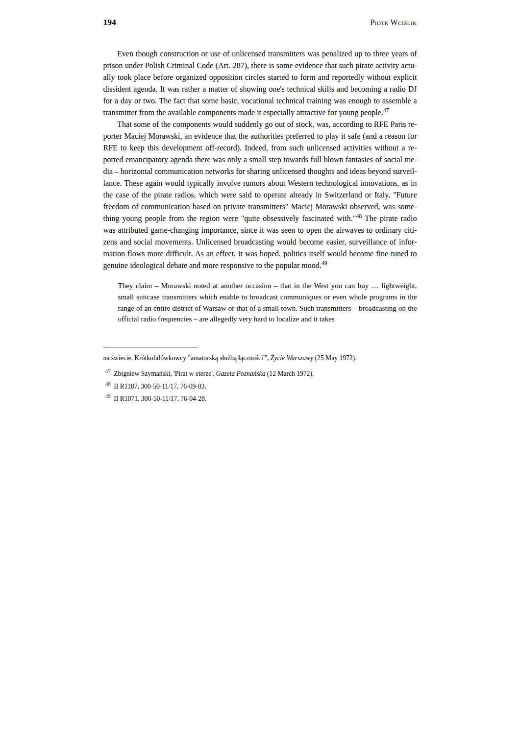194 Piotr Wciślik
Even though construction or use of unlicensed transmitters was penalized up to three years of prison under Polish Criminal Code (Art. 287), there is some evidence that such pirate activity actually took place before organized opposition circles started to form and reportedly without explicit dissident agenda. It was rather a matter of showing one's technical skills and becoming a radio DJ for a day or two. The fact that some basic, vocational technical training was enough to assemble a transmitter from the available components made it especially attractive for young people.47
That some of the components would suddenly go out of stock, was, according to RFE Paris reporter Maciej Morawski, an evidence that the authorities preferred to play it safe (and a reason for RFE to keep this development off-record). Indeed, from such unlicensed activities without a reported emancipatory agenda there was only a small step towards full blown fantasies of social media – horizontal communication networks for sharing unlicensed thoughts and ideas beyond surveillance. These again would typically involve rumors about Western technological innovations, as in the case of the pirate radios, which were said to operate already in Switzerland or Italy. "Future freedom of communication based on private transmitters" Maciej Morawski observed, was something young people from the region were "quite obsessively fascinated with."48 The pirate radio was attributed game-changing importance, since it was seen to open the airwaves to ordinary citizens and social movements. Unlicensed broadcasting would become easier, surveillance of information flows more difficult. As an effect, it was hoped, politics itself would become fine-tuned to genuine ideological debate and more responsive to the popular mood.49
They claim – Morawski noted at another occasion – that in the West you can buy … lightweight, small suitcase transmitters which enable to broadcast communiques or even whole programs in the range of an entire district of Warsaw or that of a small town. Such transmitters – broadcasting on the official radio frequencies – are allegedly very hard to localize and it takes
na świecie. Krótkofalówkowcy "amatorską służbą łączności"', Życie Warszawy (25 May 1972).
47 Zbigniew Szymański, 'Pirat w eterze', Gazeta Poznańska (12 March 1972).
48 II R1187, 300-50-11/17, 76-09-03.
49 II R1071, 300-50-11/17, 76-04-28.